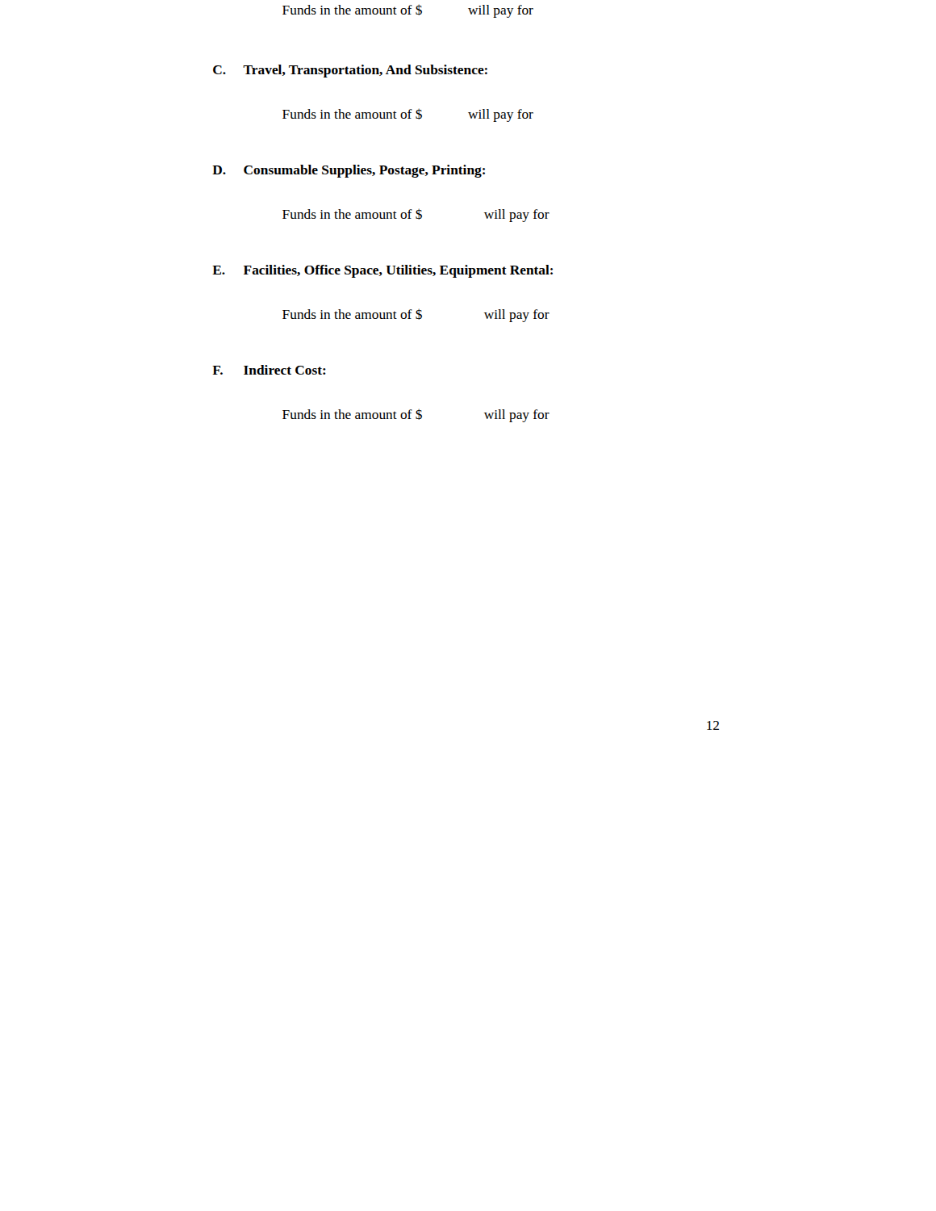Funds in the amount of $ will pay for
C. Travel, Transportation, And Subsistence:
Funds in the amount of $ will pay for
D. Consumable Supplies, Postage, Printing:
Funds in the amount of $ will pay for
E. Facilities, Office Space, Utilities, Equipment Rental:
Funds in the amount of $ will pay for
F. Indirect Cost:
Funds in the amount of $ will pay for
12